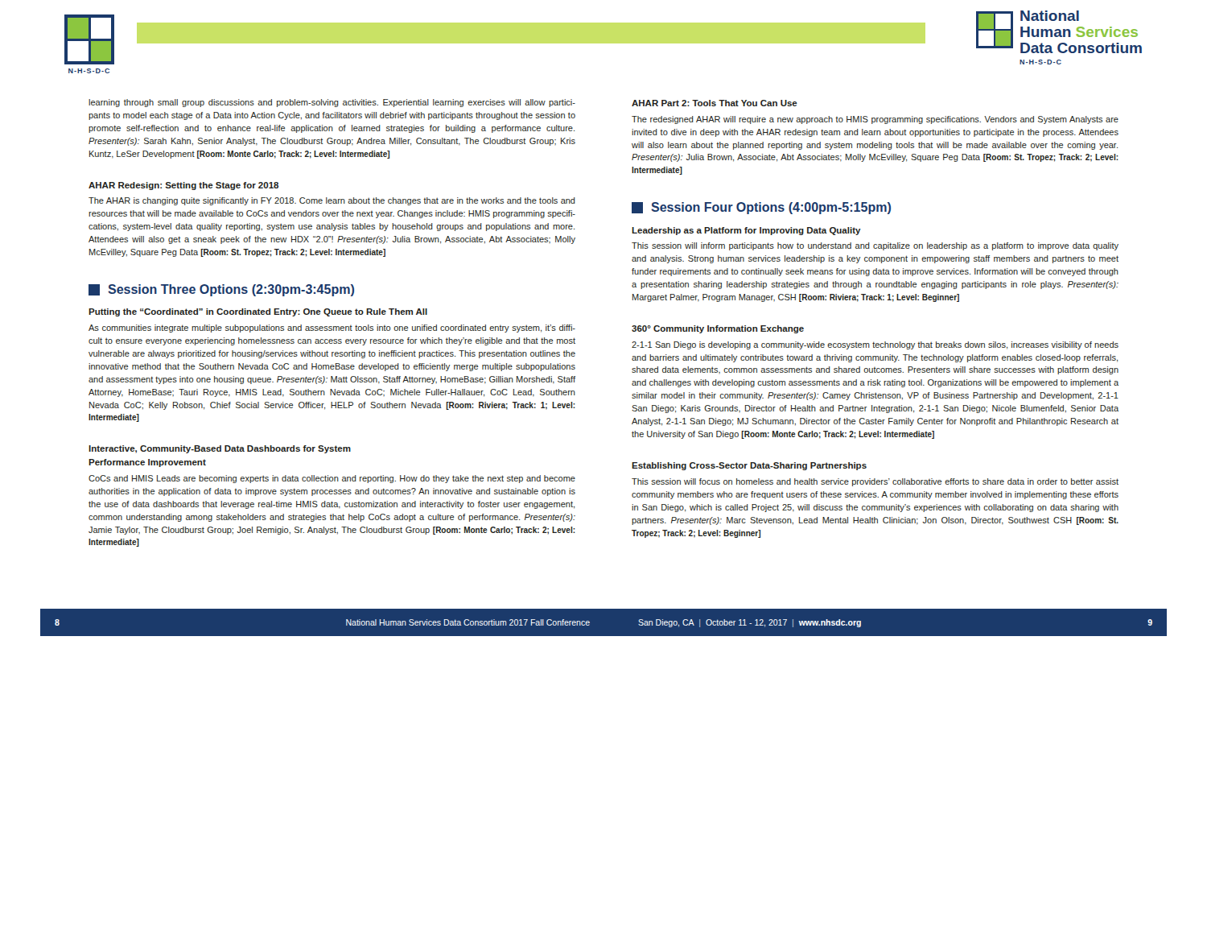N-H-S-D-C
National
Human Services
Data Consortium N-H-S-D-C
learning through small group discussions and problem-solving activities. Experiential learning exercises will allow participants to model each stage of a Data into Action Cycle, and facilitators will debrief with participants throughout the session to promote self-reflection and to enhance real-life application of learned strategies for building a performance culture. Presenter(s): Sarah Kahn, Senior Analyst, The Cloudburst Group; Andrea Miller, Consultant, The Cloudburst Group; Kris Kuntz, LeSer Development [Room: Monte Carlo; Track: 2; Level: Intermediate]
AHAR Redesign: Setting the Stage for 2018
The AHAR is changing quite significantly in FY 2018. Come learn about the changes that are in the works and the tools and resources that will be made available to CoCs and vendors over the next year. Changes include: HMIS programming specifications, system-level data quality reporting, system use analysis tables by household groups and populations and more. Attendees will also get a sneak peek of the new HDX “2.0”! Presenter(s): Julia Brown, Associate, Abt Associates; Molly McEvilley, Square Peg Data [Room: St. Tropez; Track: 2; Level: Intermediate]
Session Three Options (2:30pm-3:45pm)
Putting the “Coordinated” in Coordinated Entry: One Queue to Rule Them All
As communities integrate multiple subpopulations and assessment tools into one unified coordinated entry system, it’s difficult to ensure everyone experiencing homelessness can access every resource for which they’re eligible and that the most vulnerable are always prioritized for housing/services without resorting to inefficient practices. This presentation outlines the innovative method that the Southern Nevada CoC and HomeBase developed to efficiently merge multiple subpopulations and assessment types into one housing queue. Presenter(s): Matt Olsson, Staff Attorney, HomeBase; Gillian Morshedi, Staff Attorney, HomeBase; Tauri Royce, HMIS Lead, Southern Nevada CoC; Michele Fuller-Hallauer, CoC Lead, Southern Nevada CoC; Kelly Robson, Chief Social Service Officer, HELP of Southern Nevada [Room: Riviera; Track: 1; Level: Intermediate]
Interactive, Community-Based Data Dashboards for System
Performance Improvement
CoCs and HMIS Leads are becoming experts in data collection and reporting. How do they take the next step and become authorities in the application of data to improve system processes and outcomes? An innovative and sustainable option is the use of data dashboards that leverage real-time HMIS data, customization and interactivity to foster user engagement, common understanding among stakeholders and strategies that help CoCs adopt a culture of performance. Presenter(s): Jamie Taylor, The Cloudburst Group; Joel Remigio, Sr. Analyst, The Cloudburst Group [Room: Monte Carlo; Track: 2; Level: Intermediate]
AHAR Part 2: Tools That You Can Use
The redesigned AHAR will require a new approach to HMIS programming specifications. Vendors and System Analysts are invited to dive in deep with the AHAR redesign team and learn about opportunities to participate in the process. Attendees will also learn about the planned reporting and system modeling tools that will be made available over the coming year. Presenter(s): Julia Brown, Associate, Abt Associates; Molly McEvilley, Square Peg Data [Room: St. Tropez; Track: 2; Level: Intermediate]
Session Four Options (4:00pm-5:15pm)
Leadership as a Platform for Improving Data Quality
This session will inform participants how to understand and capitalize on leadership as a platform to improve data quality and analysis. Strong human services leadership is a key component in empowering staff members and partners to meet funder requirements and to continually seek means for using data to improve services. Information will be conveyed through a presentation sharing leadership strategies and through a roundtable engaging participants in role plays. Presenter(s): Margaret Palmer, Program Manager, CSH [Room: Riviera; Track: 1; Level: Beginner]
360° Community Information Exchange
2-1-1 San Diego is developing a community-wide ecosystem technology that breaks down silos, increases visibility of needs and barriers and ultimately contributes toward a thriving community. The technology platform enables closed-loop referrals, shared data elements, common assessments and shared outcomes. Presenters will share successes with platform design and challenges with developing custom assessments and a risk rating tool. Organizations will be empowered to implement a similar model in their community. Presenter(s): Camey Christenson, VP of Business Partnership and Development, 2-1-1 San Diego; Karis Grounds, Director of Health and Partner Integration, 2-1-1 San Diego; Nicole Blumenfeld, Senior Data Analyst, 2-1-1 San Diego; MJ Schumann, Director of the Caster Family Center for Nonprofit and Philanthropic Research at the University of San Diego [Room: Monte Carlo; Track: 2; Level: Intermediate]
Establishing Cross-Sector Data-Sharing Partnerships
This session will focus on homeless and health service providers’ collaborative efforts to share data in order to better assist community members who are frequent users of these services. A community member involved in implementing these efforts in San Diego, which is called Project 25, will discuss the community’s experiences with collaborating on data sharing with partners. Presenter(s): Marc Stevenson, Lead Mental Health Clinician; Jon Olson, Director, Southwest CSH [Room: St. Tropez; Track: 2; Level: Beginner]
8
National Human Services Data Consortium 2017 Fall Conference San Diego, CA | October 11 - 12, 2017 | www.nhsdc.org
9